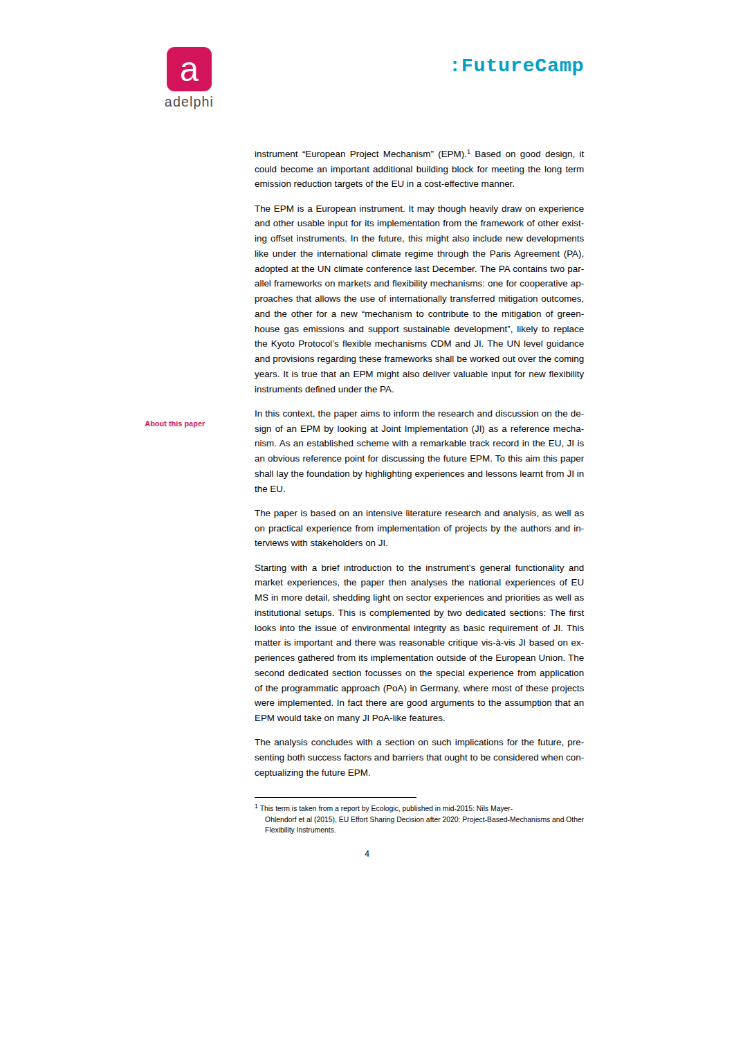a
adelphi
:FutureCamp
About this paper
instrument “European Project Mechanism” (EPM).1 Based on good design, it could become an important additional building block for meeting the long term emission reduction targets of the EU in a cost-effective manner.
The EPM is a European instrument. It may though heavily draw on experience and other usable input for its implementation from the framework of other existing offset instruments. In the future, this might also include new developments like under the international climate regime through the Paris Agreement (PA), adopted at the UN climate conference last December. The PA contains two parallel frameworks on markets and flexibility mechanisms: one for cooperative approaches that allows the use of internationally transferred mitigation outcomes, and the other for a new “mechanism to contribute to the mitigation of greenhouse gas emissions and support sustainable development”, likely to replace the Kyoto Protocol’s flexible mechanisms CDM and JI. The UN level guidance and provisions regarding these frameworks shall be worked out over the coming years. It is true that an EPM might also deliver valuable input for new flexibility instruments defined under the PA.
In this context, the paper aims to inform the research and discussion on the design of an EPM by looking at Joint Implementation (JI) as a reference mechanism. As an established scheme with a remarkable track record in the EU, JI is an obvious reference point for discussing the future EPM. To this aim this paper shall lay the foundation by highlighting experiences and lessons learnt from JI in the EU.
The paper is based on an intensive literature research and analysis, as well as on practical experience from implementation of projects by the authors and interviews with stakeholders on JI.
Starting with a brief introduction to the instrument’s general functionality and market experiences, the paper then analyses the national experiences of EU MS in more detail, shedding light on sector experiences and priorities as well as institutional setups. This is complemented by two dedicated sections: The first looks into the issue of environmental integrity as basic requirement of JI. This matter is important and there was reasonable critique vis-à-vis JI based on experiences gathered from its implementation outside of the European Union. The second dedicated section focusses on the special experience from application of the programmatic approach (PoA) in Germany, where most of these projects were implemented. In fact there are good arguments to the assumption that an EPM would take on many JI PoA-like features.
The analysis concludes with a section on such implications for the future, presenting both success factors and barriers that ought to be considered when conceptualizing the future EPM.
1 This term is taken from a report by Ecologic, published in mid-2015: Nils Mayer- Ohlendorf et al (2015), EU Effort Sharing Decision after 2020: Project-Based-Mechanisms and Other Flexibility Instruments.
4